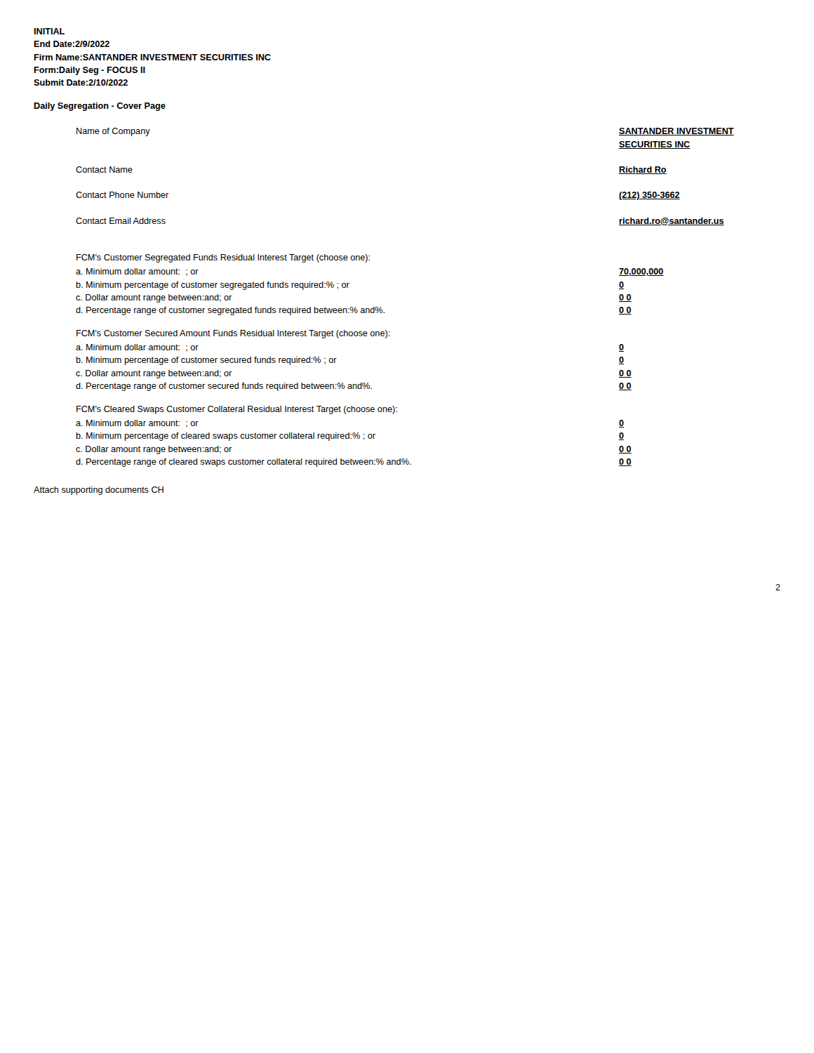INITIAL
End Date:2/9/2022
Firm Name:SANTANDER INVESTMENT SECURITIES INC
Form:Daily Seg - FOCUS II
Submit Date:2/10/2022
Daily Segregation - Cover Page
| Name of Company | SANTANDER INVESTMENT SECURITIES INC |
| Contact Name | Richard Ro |
| Contact Phone Number | (212) 350-3662 |
| Contact Email Address | richard.ro@santander.us |
| FCM's Customer Segregated Funds Residual Interest Target (choose one): |
| a. Minimum dollar amount: ; or | 70,000,000 |
| b. Minimum percentage of customer segregated funds required:% ; or | 0 |
| c. Dollar amount range between:and; or | 0 0 |
| d. Percentage range of customer segregated funds required between:% and%. | 0 0 |
| FCM's Customer Secured Amount Funds Residual Interest Target (choose one): |
| a. Minimum dollar amount: ; or | 0 |
| b. Minimum percentage of customer secured funds required:% ; or | 0 |
| c. Dollar amount range between:and; or | 0 0 |
| d. Percentage range of customer secured funds required between:% and%. | 0 0 |
| FCM's Cleared Swaps Customer Collateral Residual Interest Target (choose one): |
| a. Minimum dollar amount: ; or | 0 |
| b. Minimum percentage of cleared swaps customer collateral required:% ; or | 0 |
| c. Dollar amount range between:and; or | 0 0 |
| d. Percentage range of cleared swaps customer collateral required between:% and%. | 0 0 |
Attach supporting documents CH
2